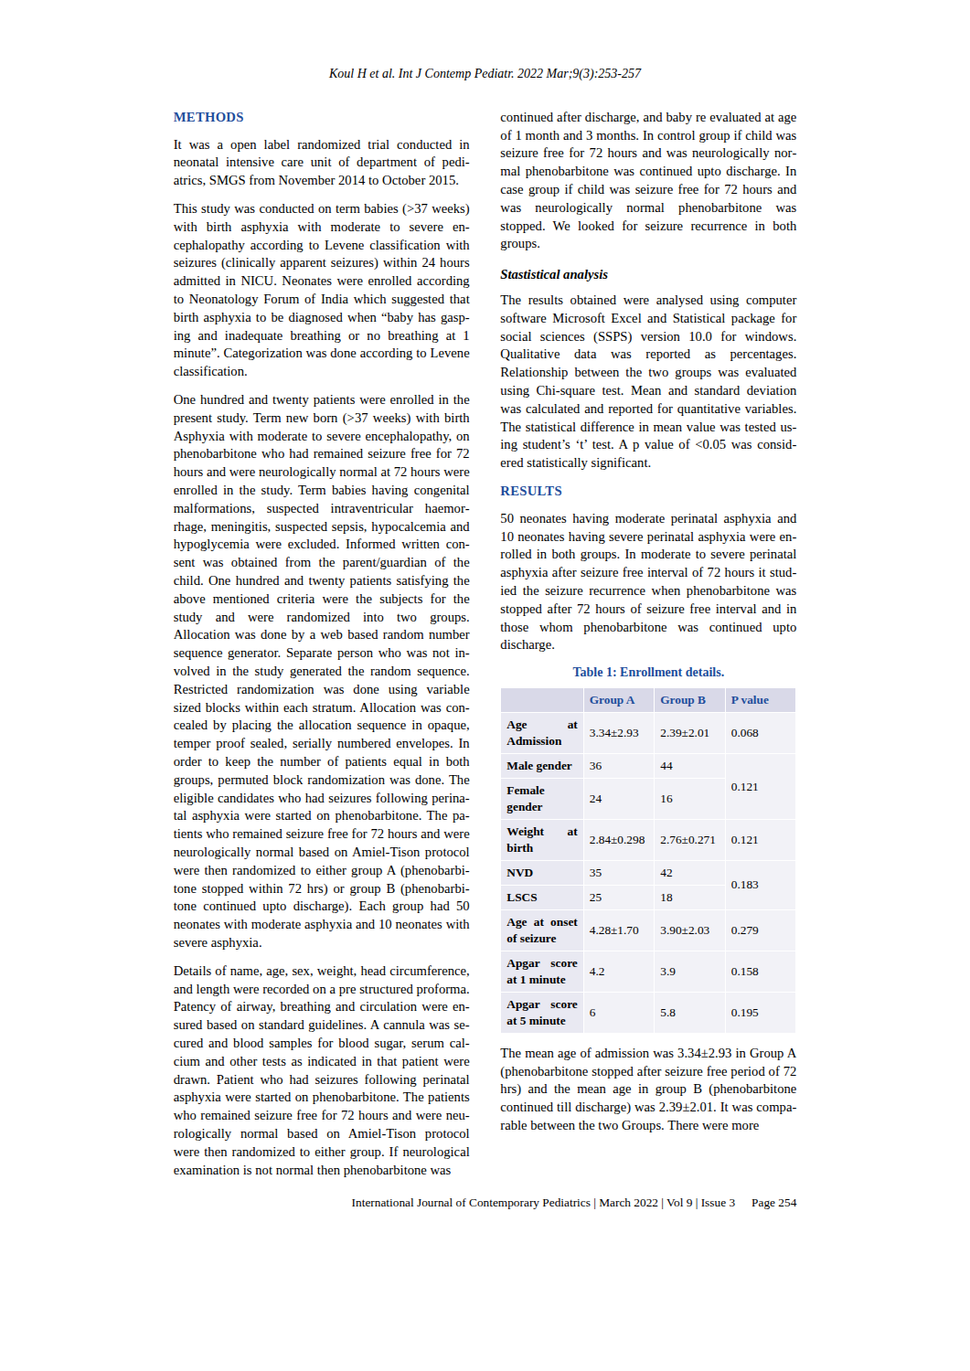Koul H et al. Int J Contemp Pediatr. 2022 Mar;9(3):253-257
METHODS
It was a open label randomized trial conducted in neonatal intensive care unit of department of pediatrics, SMGS from November 2014 to October 2015.
This study was conducted on term babies (>37 weeks) with birth asphyxia with moderate to severe encephalopathy according to Levene classification with seizures (clinically apparent seizures) within 24 hours admitted in NICU. Neonates were enrolled according to Neonatology Forum of India which suggested that birth asphyxia to be diagnosed when “baby has gasping and inadequate breathing or no breathing at 1 minute”. Categorization was done according to Levene classification.
One hundred and twenty patients were enrolled in the present study. Term new born (>37 weeks) with birth Asphyxia with moderate to severe encephalopathy, on phenobarbitone who had remained seizure free for 72 hours and were neurologically normal at 72 hours were enrolled in the study. Term babies having congenital malformations, suspected intraventricular haemorrhage, meningitis, suspected sepsis, hypocalcemia and hypoglycemia were excluded. Informed written consent was obtained from the parent/guardian of the child. One hundred and twenty patients satisfying the above mentioned criteria were the subjects for the study and were randomized into two groups. Allocation was done by a web based random number sequence generator. Separate person who was not involved in the study generated the random sequence. Restricted randomization was done using variable sized blocks within each stratum. Allocation was concealed by placing the allocation sequence in opaque, temper proof sealed, serially numbered envelopes. In order to keep the number of patients equal in both groups, permuted block randomization was done. The eligible candidates who had seizures following perinatal asphyxia were started on phenobarbitone. The patients who remained seizure free for 72 hours and were neurologically normal based on Amiel-Tison protocol were then randomized to either group A (phenobarbitone stopped within 72 hrs) or group B (phenobarbitone continued upto discharge). Each group had 50 neonates with moderate asphyxia and 10 neonates with severe asphyxia.
Details of name, age, sex, weight, head circumference, and length were recorded on a pre structured proforma. Patency of airway, breathing and circulation were ensured based on standard guidelines. A cannula was secured and blood samples for blood sugar, serum calcium and other tests as indicated in that patient were drawn. Patient who had seizures following perinatal asphyxia were started on phenobarbitone. The patients who remained seizure free for 72 hours and were neurologically normal based on Amiel-Tison protocol were then randomized to either group. If neurological examination is not normal then phenobarbitone was
continued after discharge, and baby re evaluated at age of 1 month and 3 months. In control group if child was seizure free for 72 hours and was neurologically normal phenobarbitone was continued upto discharge. In case group if child was seizure free for 72 hours and was neurologically normal phenobarbitone was stopped. We looked for seizure recurrence in both groups.
Stastistical analysis
The results obtained were analysed using computer software Microsoft Excel and Statistical package for social sciences (SSPS) version 10.0 for windows. Qualitative data was reported as percentages. Relationship between the two groups was evaluated using Chi-square test. Mean and standard deviation was calculated and reported for quantitative variables. The statistical difference in mean value was tested using student’s ‘t’ test. A p value of <0.05 was considered statistically significant.
RESULTS
50 neonates having moderate perinatal asphyxia and 10 neonates having severe perinatal asphyxia were enrolled in both groups. In moderate to severe perinatal asphyxia after seizure free interval of 72 hours it studied the seizure recurrence when phenobarbitone was stopped after 72 hours of seizure free interval and in those whom phenobarbitone was continued upto discharge.
Table 1: Enrollment details.
| | Group A | Group B | P value |
| --- | --- | --- | --- |
| Age at Admission | 3.34±2.93 | 2.39±2.01 | 0.068 |
| Male gender | 36 | 44 | 0.121 |
| Female gender | 24 | 16 |
| Weight at birth | 2.84±0.298 | 2.76±0.271 | 0.121 |
| NVD | 35 | 42 | 0.183 |
| LSCS | 25 | 18 |
| Age at onset of seizure | 4.28±1.70 | 3.90±2.03 | 0.279 |
| Apgar score at 1 minute | 4.2 | 3.9 | 0.158 |
| Apgar score at 5 minute | 6 | 5.8 | 0.195 |
The mean age of admission was 3.34±2.93 in Group A (phenobarbitone stopped after seizure free period of 72 hrs) and the mean age in group B (phenobarbitone continued till discharge) was 2.39±2.01. It was comparable between the two Groups. There were more
International Journal of Contemporary Pediatrics | March 2022 | Vol 9 | Issue 3Page 254